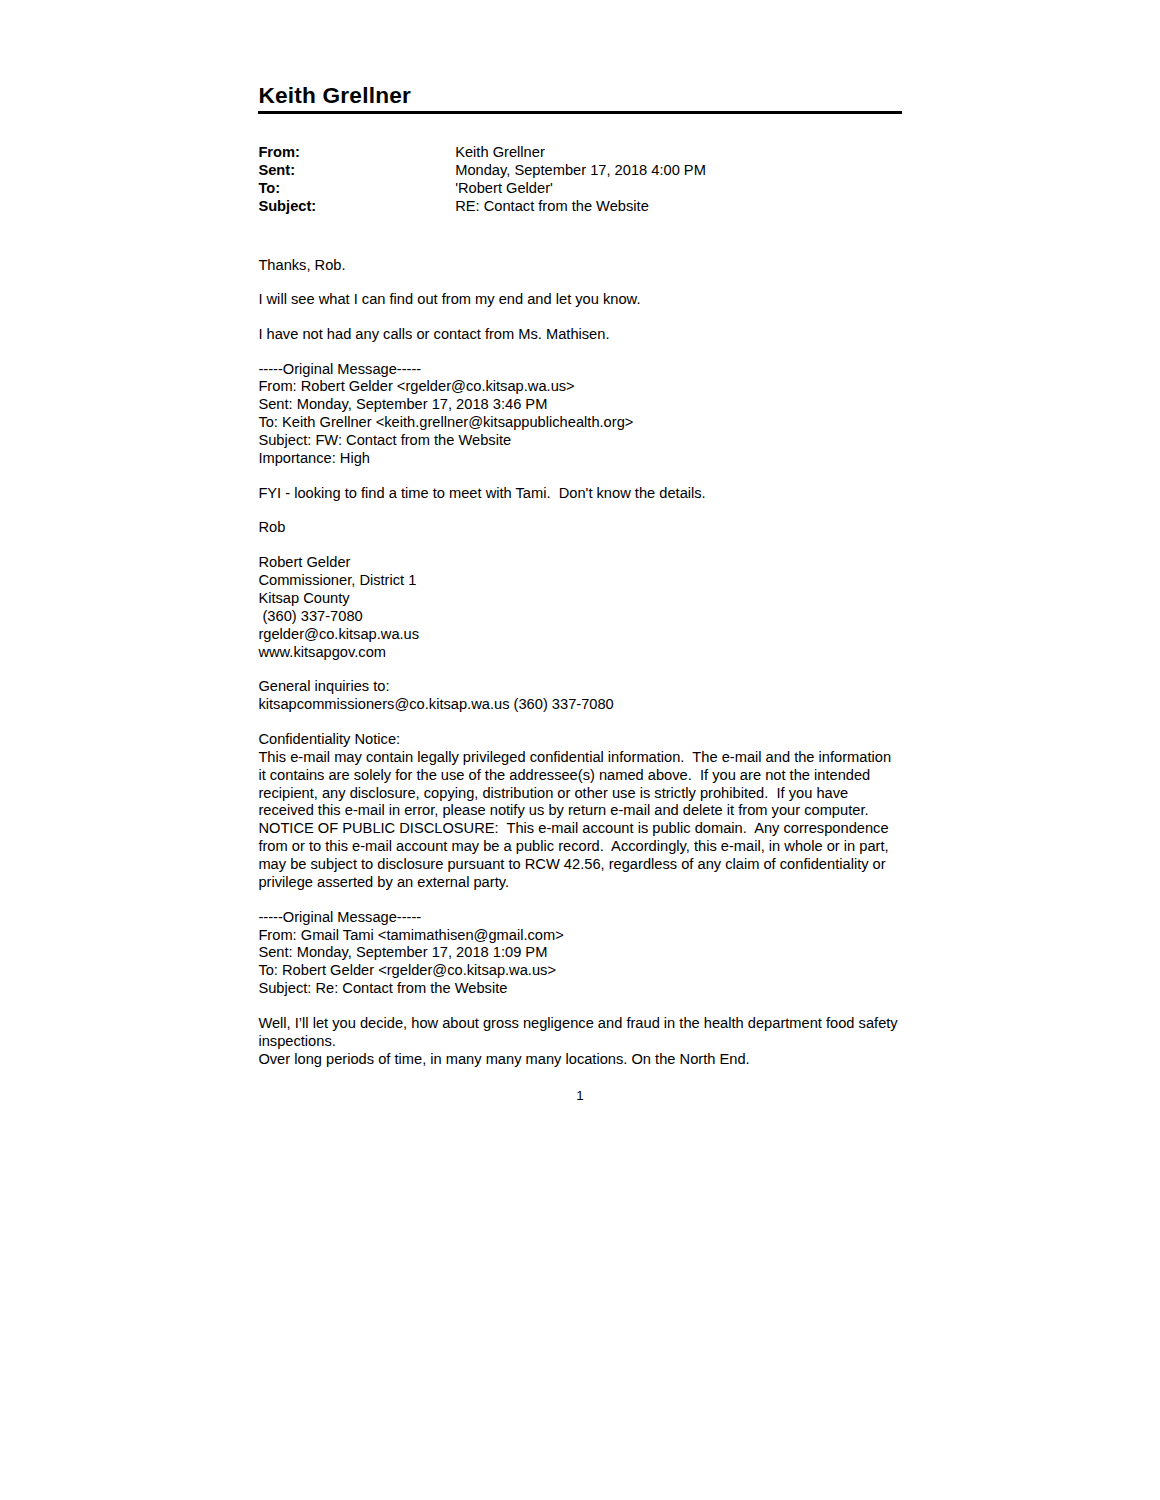Keith Grellner
| From: | Keith Grellner |
| Sent: | Monday, September 17, 2018 4:00 PM |
| To: | 'Robert Gelder' |
| Subject: | RE: Contact from the Website |
Thanks, Rob.
I will see what I can find out from my end and let you know.
I have not had any calls or contact from Ms. Mathisen.
-----Original Message-----
From: Robert Gelder <rgelder@co.kitsap.wa.us>
Sent: Monday, September 17, 2018 3:46 PM
To: Keith Grellner <keith.grellner@kitsappublichealth.org>
Subject: FW: Contact from the Website
Importance: High
FYI - looking to find a time to meet with Tami. Don't know the details.
Rob
Robert Gelder
Commissioner, District 1
Kitsap County
(360) 337-7080
rgelder@co.kitsap.wa.us
www.kitsapgov.com
General inquiries to:
kitsapcommissioners@co.kitsap.wa.us (360) 337-7080
Confidentiality Notice:
This e-mail may contain legally privileged confidential information. The e-mail and the information it contains are solely for the use of the addressee(s) named above. If you are not the intended recipient, any disclosure, copying, distribution or other use is strictly prohibited. If you have received this e-mail in error, please notify us by return e-mail and delete it from your computer. NOTICE OF PUBLIC DISCLOSURE: This e-mail account is public domain. Any correspondence from or to this e-mail account may be a public record. Accordingly, this e-mail, in whole or in part, may be subject to disclosure pursuant to RCW 42.56, regardless of any claim of confidentiality or privilege asserted by an external party.
-----Original Message-----
From: Gmail Tami <tamimathisen@gmail.com>
Sent: Monday, September 17, 2018 1:09 PM
To: Robert Gelder <rgelder@co.kitsap.wa.us>
Subject: Re: Contact from the Website
Well, I’ll let you decide, how about gross negligence and fraud in the health department food safety inspections.
Over long periods of time, in many many many locations. On the North End.
1